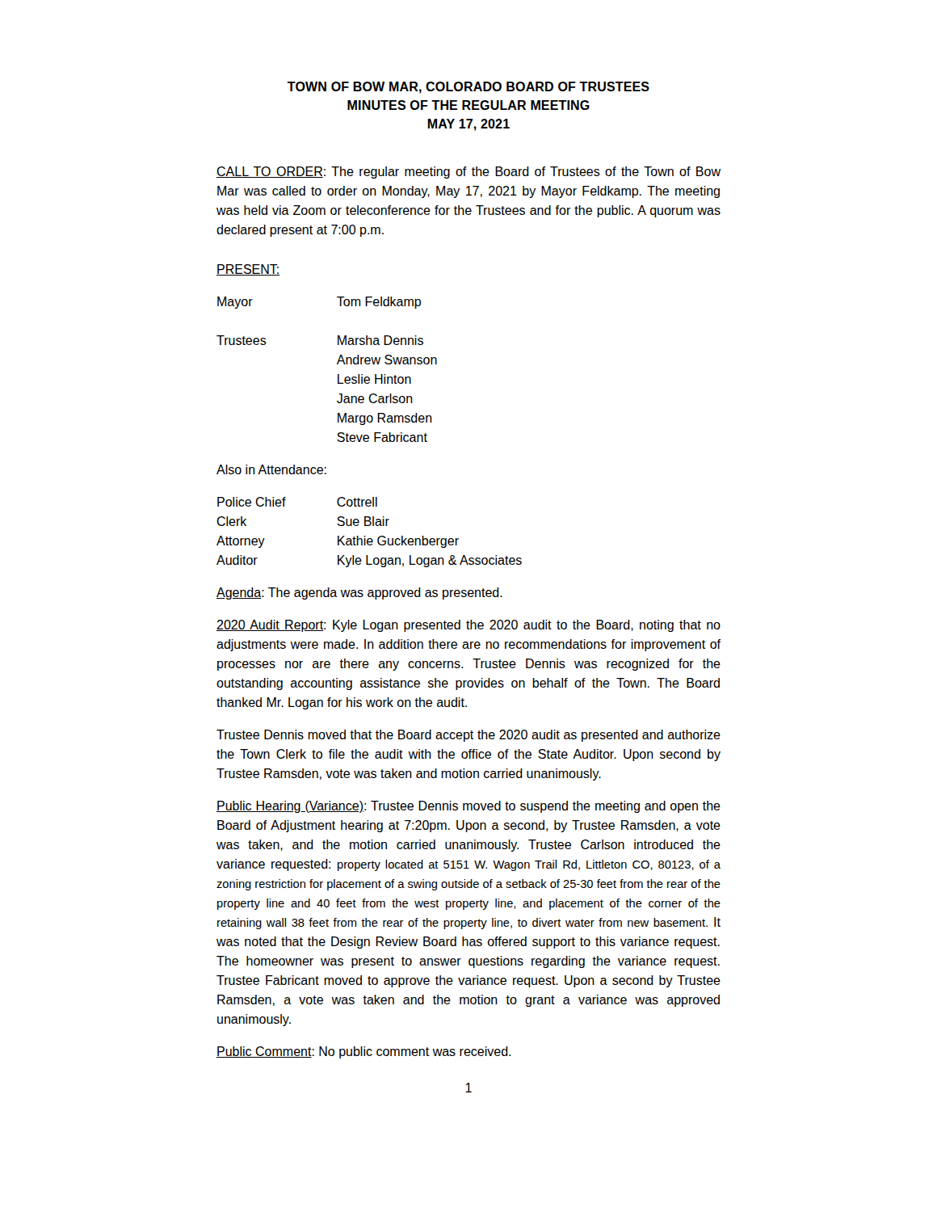TOWN OF BOW MAR, COLORADO BOARD OF TRUSTEES
MINUTES OF THE REGULAR MEETING
MAY 17, 2021
CALL TO ORDER: The regular meeting of the Board of Trustees of the Town of Bow Mar was called to order on Monday, May 17, 2021 by Mayor Feldkamp. The meeting was held via Zoom or teleconference for the Trustees and for the public. A quorum was declared present at 7:00 p.m.
PRESENT:
| Mayor | Tom Feldkamp |
| Trustees | Marsha Dennis |
| | Andrew Swanson |
| | Leslie Hinton |
| | Jane Carlson |
| | Margo Ramsden |
| | Steve Fabricant |
Also in Attendance:
| Police Chief | Cottrell |
| Clerk | Sue Blair |
| Attorney | Kathie Guckenberger |
| Auditor | Kyle Logan, Logan & Associates |
Agenda: The agenda was approved as presented.
2020 Audit Report: Kyle Logan presented the 2020 audit to the Board, noting that no adjustments were made. In addition there are no recommendations for improvement of processes nor are there any concerns. Trustee Dennis was recognized for the outstanding accounting assistance she provides on behalf of the Town. The Board thanked Mr. Logan for his work on the audit.
Trustee Dennis moved that the Board accept the 2020 audit as presented and authorize the Town Clerk to file the audit with the office of the State Auditor. Upon second by Trustee Ramsden, vote was taken and motion carried unanimously.
Public Hearing (Variance): Trustee Dennis moved to suspend the meeting and open the Board of Adjustment hearing at 7:20pm. Upon a second, by Trustee Ramsden, a vote was taken, and the motion carried unanimously. Trustee Carlson introduced the variance requested: property located at 5151 W. Wagon Trail Rd, Littleton CO, 80123, of a zoning restriction for placement of a swing outside of a setback of 25-30 feet from the rear of the property line and 40 feet from the west property line, and placement of the corner of the retaining wall 38 feet from the rear of the property line, to divert water from new basement. It was noted that the Design Review Board has offered support to this variance request. The homeowner was present to answer questions regarding the variance request. Trustee Fabricant moved to approve the variance request. Upon a second by Trustee Ramsden, a vote was taken and the motion to grant a variance was approved unanimously.
Public Comment: No public comment was received.
1